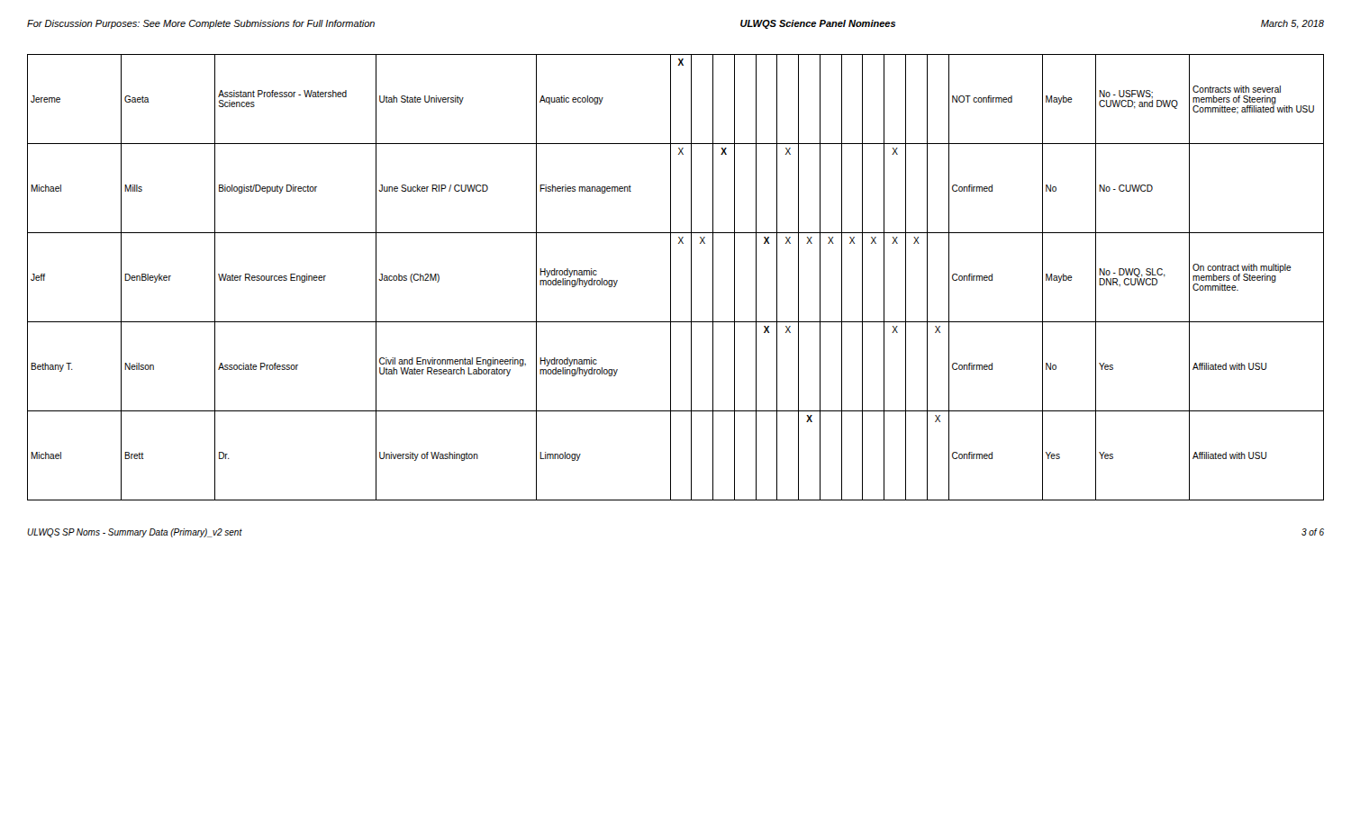For Discussion Purposes: See More Complete Submissions for Full Information
ULWQS Science Panel Nominees
March 5, 2018
| Jereme | Gaeta | Assistant Professor - Watershed Sciences | Utah State University | Aquatic ecology | X | | | | | | | | | | | | | NOT confirmed | Maybe | No - USFWS; CUWCD; and DWQ | Contracts with several members of Steering Committee; affiliated with USU |
| Michael | Mills | Biologist/Deputy Director | June Sucker RIP / CUWCD | Fisheries management | X | | X | | | X | | | | | X | | | Confirmed | No | No - CUWCD | |
| Jeff | DenBleyker | Water Resources Engineer | Jacobs (Ch2M) | Hydrodynamic modeling/hydrology | X | X | | | X | X | X | X | X | X | X | X | | Confirmed | Maybe | No - DWQ, SLC, DNR, CUWCD | On contract with multiple members of Steering Committee. |
| Bethany T. | Neilson | Associate Professor | Civil and Environmental Engineering, Utah Water Research Laboratory | Hydrodynamic modeling/hydrology | | | | | X | X | | | | | X | | X | Confirmed | No | Yes | Affiliated with USU |
| Michael | Brett | Dr. | University of Washington | Limnology | | | | | | | X | | | | | | X | Confirmed | Yes | Yes | Affiliated with USU |
ULWQS SP Noms - Summary Data (Primary)_v2 sent
3 of 6